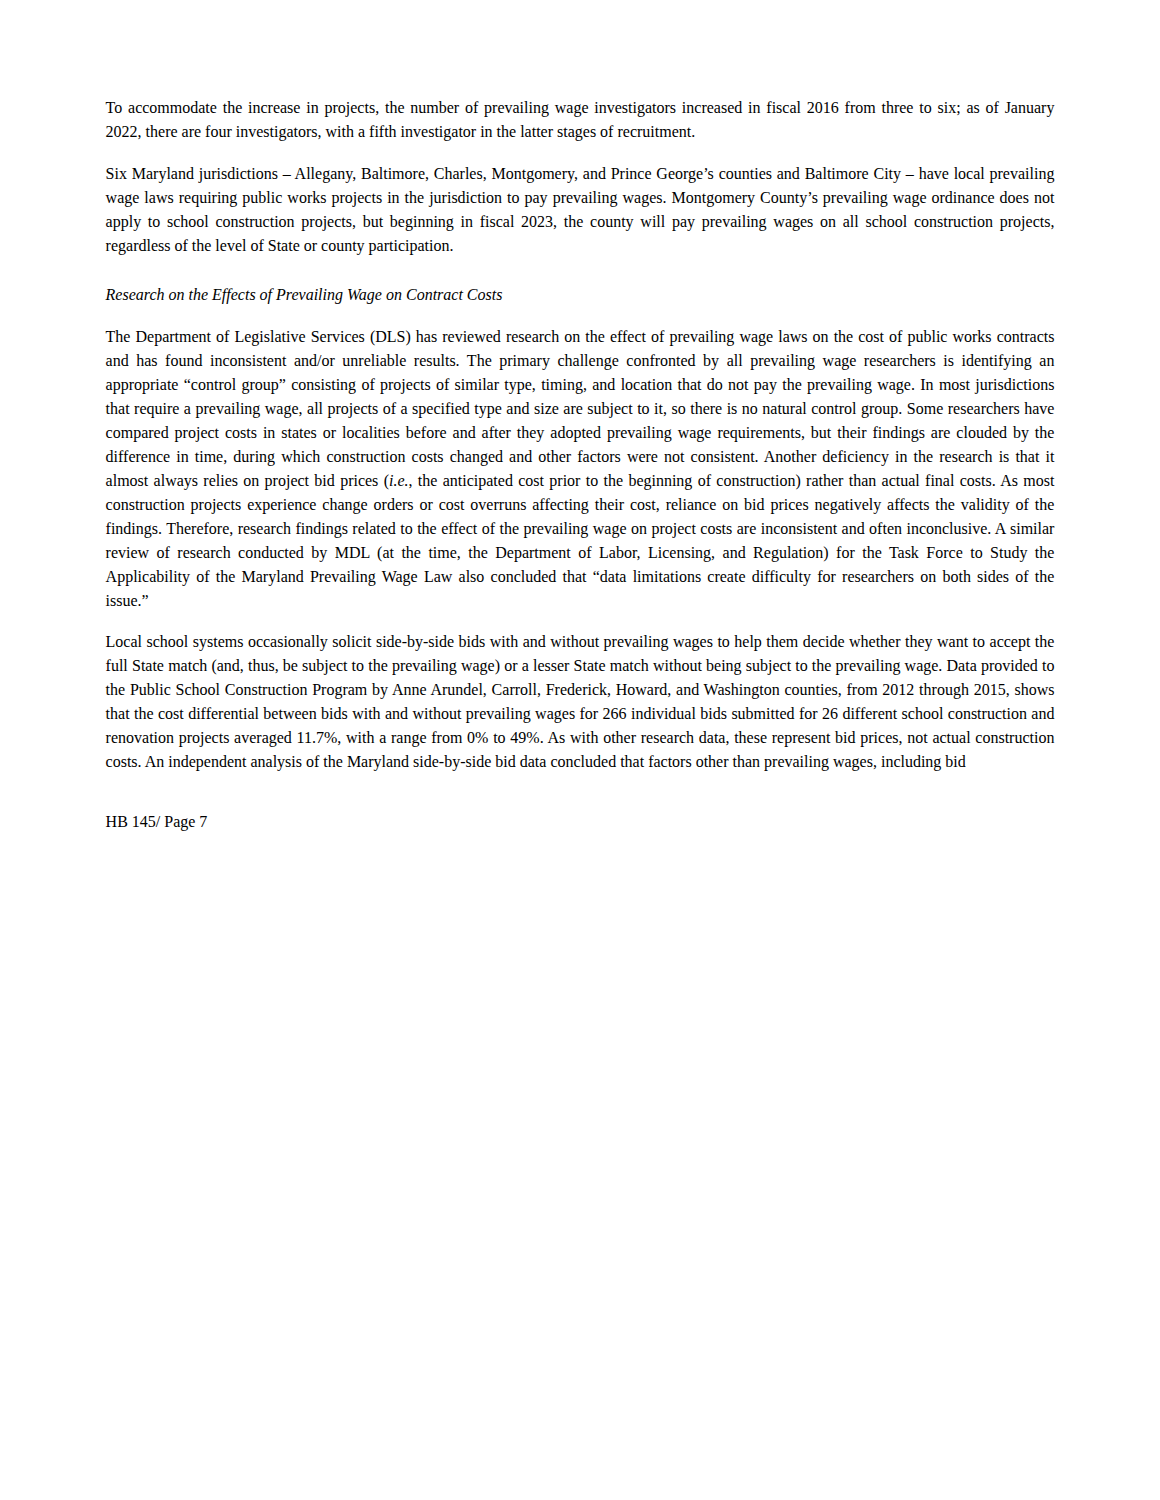To accommodate the increase in projects, the number of prevailing wage investigators increased in fiscal 2016 from three to six; as of January 2022, there are four investigators, with a fifth investigator in the latter stages of recruitment.
Six Maryland jurisdictions – Allegany, Baltimore, Charles, Montgomery, and Prince George’s counties and Baltimore City – have local prevailing wage laws requiring public works projects in the jurisdiction to pay prevailing wages. Montgomery County’s prevailing wage ordinance does not apply to school construction projects, but beginning in fiscal 2023, the county will pay prevailing wages on all school construction projects, regardless of the level of State or county participation.
Research on the Effects of Prevailing Wage on Contract Costs
The Department of Legislative Services (DLS) has reviewed research on the effect of prevailing wage laws on the cost of public works contracts and has found inconsistent and/or unreliable results. The primary challenge confronted by all prevailing wage researchers is identifying an appropriate “control group” consisting of projects of similar type, timing, and location that do not pay the prevailing wage. In most jurisdictions that require a prevailing wage, all projects of a specified type and size are subject to it, so there is no natural control group. Some researchers have compared project costs in states or localities before and after they adopted prevailing wage requirements, but their findings are clouded by the difference in time, during which construction costs changed and other factors were not consistent. Another deficiency in the research is that it almost always relies on project bid prices (i.e., the anticipated cost prior to the beginning of construction) rather than actual final costs. As most construction projects experience change orders or cost overruns affecting their cost, reliance on bid prices negatively affects the validity of the findings. Therefore, research findings related to the effect of the prevailing wage on project costs are inconsistent and often inconclusive. A similar review of research conducted by MDL (at the time, the Department of Labor, Licensing, and Regulation) for the Task Force to Study the Applicability of the Maryland Prevailing Wage Law also concluded that “data limitations create difficulty for researchers on both sides of the issue.”
Local school systems occasionally solicit side-by-side bids with and without prevailing wages to help them decide whether they want to accept the full State match (and, thus, be subject to the prevailing wage) or a lesser State match without being subject to the prevailing wage. Data provided to the Public School Construction Program by Anne Arundel, Carroll, Frederick, Howard, and Washington counties, from 2012 through 2015, shows that the cost differential between bids with and without prevailing wages for 266 individual bids submitted for 26 different school construction and renovation projects averaged 11.7%, with a range from 0% to 49%. As with other research data, these represent bid prices, not actual construction costs. An independent analysis of the Maryland side-by-side bid data concluded that factors other than prevailing wages, including bid
HB 145/ Page 7